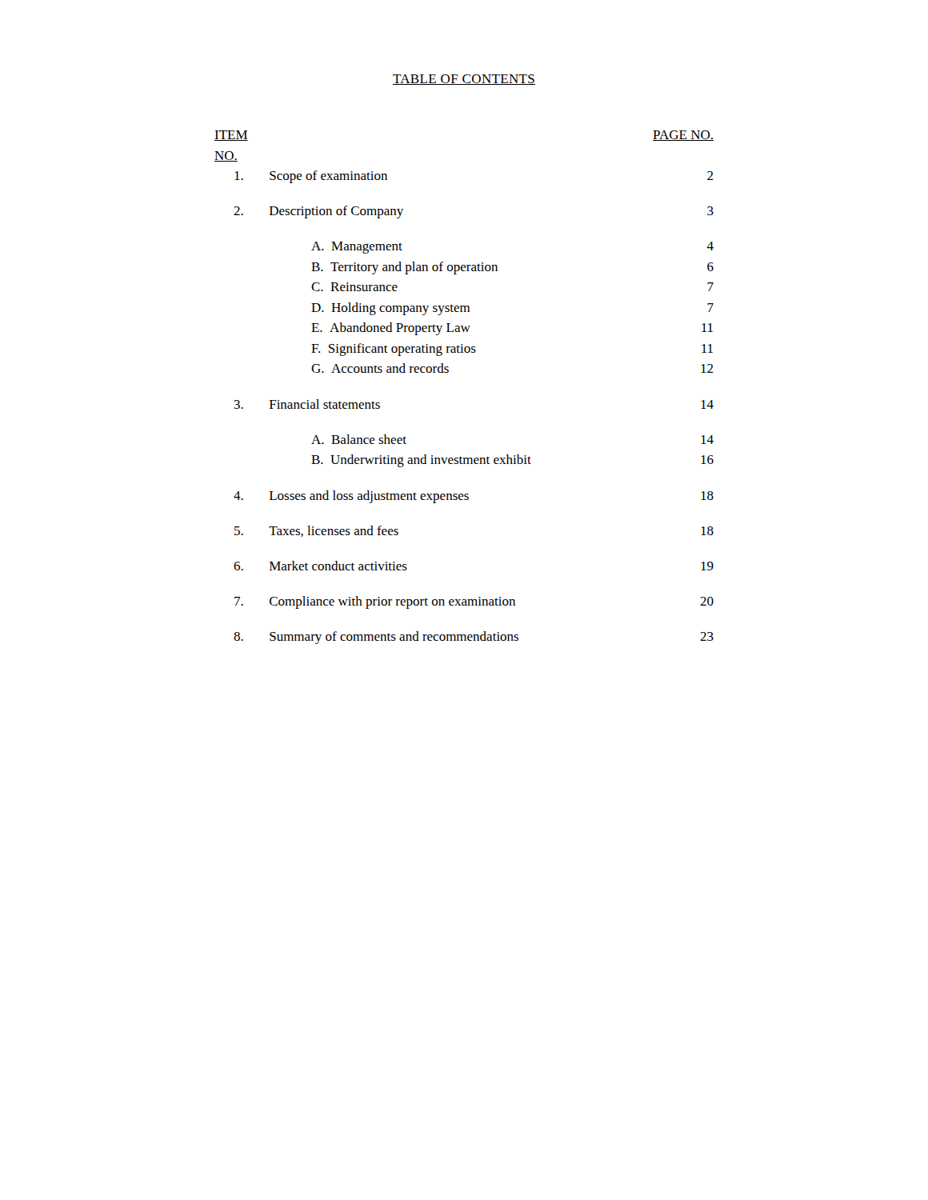TABLE OF CONTENTS
| ITEM NO. | | PAGE NO. |
| 1. | Scope of examination | 2 |
| 2. | Description of Company | 3 |
| | A. Management B. Territory and plan of operation C. Reinsurance D. Holding company system E. Abandoned Property Law F. Significant operating ratios G. Accounts and records | 4 6 7 7 11 11 12 |
| 3. | Financial statements | 14 |
| | A. Balance sheet B. Underwriting and investment exhibit | 14 16 |
| 4. | Losses and loss adjustment expenses | 18 |
| 5. | Taxes, licenses and fees | 18 |
| 6. | Market conduct activities | 19 |
| 7. | Compliance with prior report on examination | 20 |
| 8. | Summary of comments and recommendations | 23 |